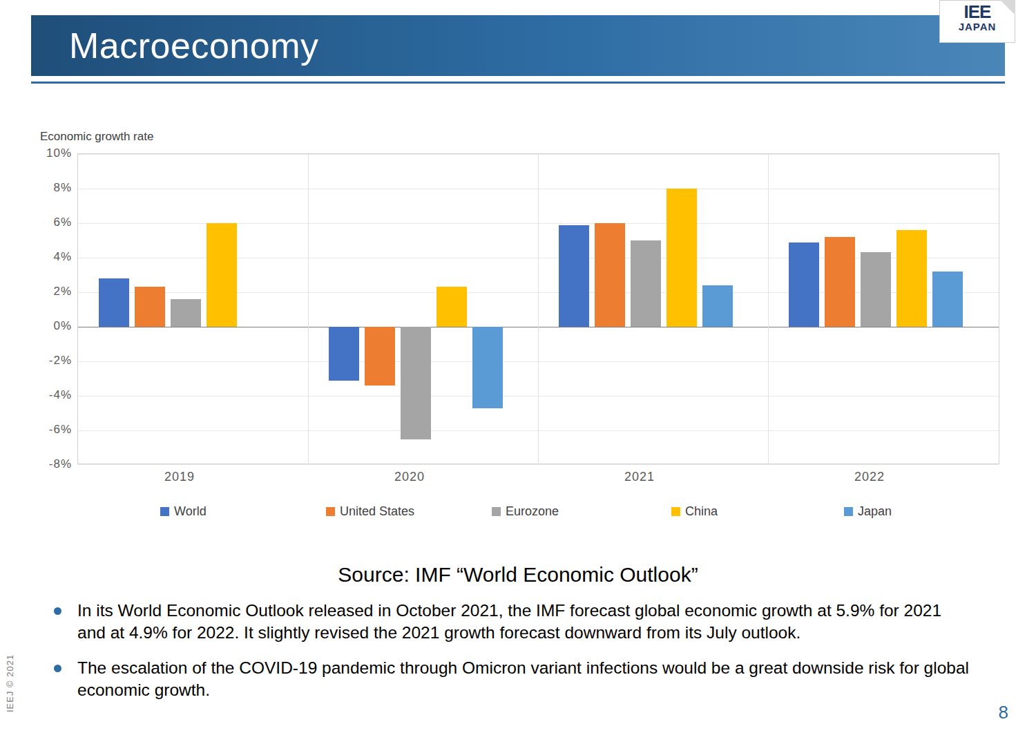Macroeconomy
IEE
JAPAN
Economic growth rate
10% 8% 6% 4% 2% 0% -2% -4% -6% -8%
2019
2020
2021
2022
World
United States
Eurozone
China
Japan
Source: IMF “World Economic Outlook”
In its World Economic Outlook released in October 2021, the IMF forecast global economic growth at 5.9% for 2021 and at 4.9% for 2022. It slightly revised the 2021 growth forecast downward from its July outlook.
The escalation of the COVID-19 pandemic through Omicron variant infections would be a great downside risk for global economic growth.
8
IEEJ © 2021